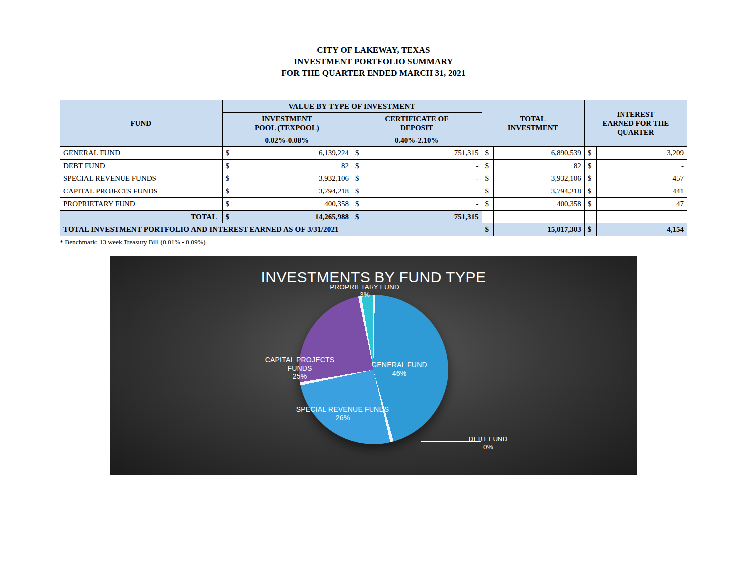CITY OF LAKEWAY, TEXAS
INVESTMENT PORTFOLIO SUMMARY
FOR THE QUARTER ENDED MARCH 31, 2021
| FUND | VALUE BY TYPE OF INVESTMENT | TOTAL INVESTMENT | INTEREST EARNED FOR THE QUARTER |
| --- | --- | --- | --- |
| INVESTMENT POOL (TEXPOOL) | CERTIFICATE OF DEPOSIT |
| 0.02%-0.08% | 0.40%-2.10% |
| GENERAL FUND | $ | 6,139,224 | $ | 751,315 | $ | 6,890,539 | $ | 3,209 |
| DEBT FUND | $ | 82 | $ | - | $ | 82 | $ | - |
| SPECIAL REVENUE FUNDS | $ | 3,932,106 | $ | - | $ | 3,932,106 | $ | 457 |
| CAPITAL PROJECTS FUNDS | $ | 3,794,218 | $ | - | $ | 3,794,218 | $ | 441 |
| PROPRIETARY FUND | $ | 400,358 | $ | - | $ | 400,358 | $ | 47 |
| TOTAL | $ | 14,265,988 | $ | 751,315 | | | | |
| TOTAL INVESTMENT PORTFOLIO AND INTEREST EARNED AS OF 3/31/2021 | $ | 15,017,303 | $ | 4,154 |
* Benchmark: 13 week Treasury Bill (0.01% - 0.09%)
INVESTMENTS BY FUND TYPE
PROPRIETARY FUND
3%
GENERAL FUND
46%
SPECIAL REVENUE FUNDS
26%
CAPITAL PROJECTS
FUNDS
25%
DEBT FUND
0%